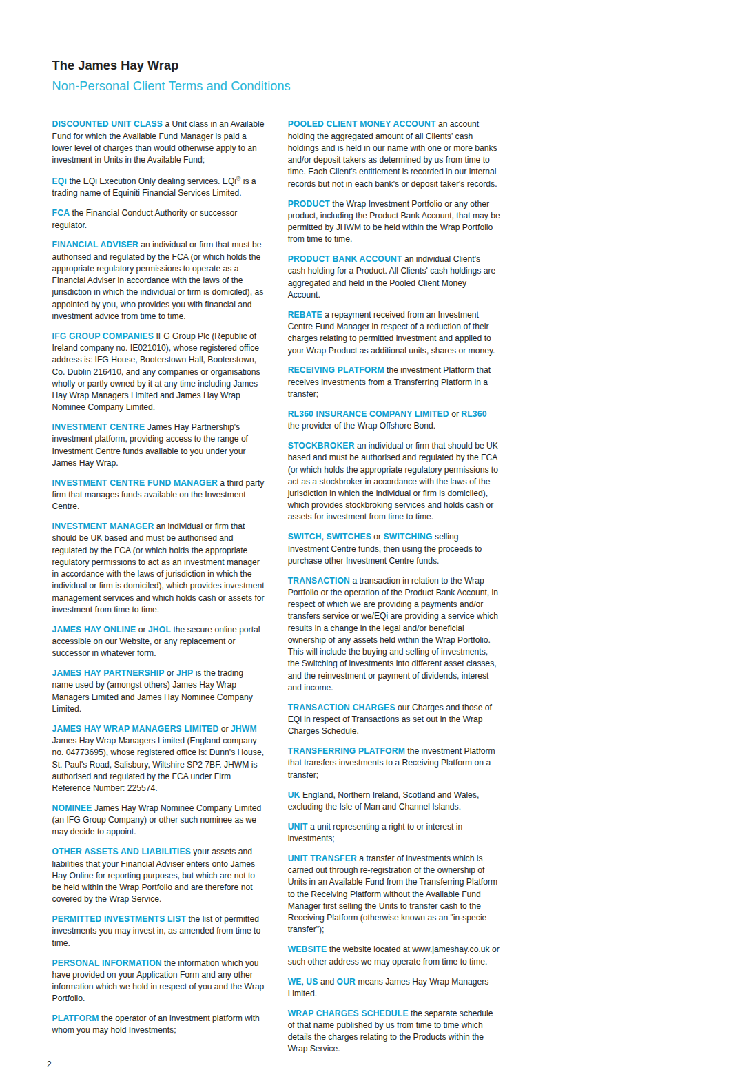The James Hay Wrap
Non-Personal Client Terms and Conditions
DISCOUNTED UNIT CLASS a Unit class in an Available Fund for which the Available Fund Manager is paid a lower level of charges than would otherwise apply to an investment in Units in the Available Fund;
EQi the EQi Execution Only dealing services. EQi® is a trading name of Equiniti Financial Services Limited.
FCA the Financial Conduct Authority or successor regulator.
FINANCIAL ADVISER an individual or firm that must be authorised and regulated by the FCA (or which holds the appropriate regulatory permissions to operate as a Financial Adviser in accordance with the laws of the jurisdiction in which the individual or firm is domiciled), as appointed by you, who provides you with financial and investment advice from time to time.
IFG GROUP COMPANIES IFG Group Plc (Republic of Ireland company no. IE021010), whose registered office address is: IFG House, Booterstown Hall, Booterstown, Co. Dublin 216410, and any companies or organisations wholly or partly owned by it at any time including James Hay Wrap Managers Limited and James Hay Wrap Nominee Company Limited.
INVESTMENT CENTRE James Hay Partnership's investment platform, providing access to the range of Investment Centre funds available to you under your James Hay Wrap.
INVESTMENT CENTRE FUND MANAGER a third party firm that manages funds available on the Investment Centre.
INVESTMENT MANAGER an individual or firm that should be UK based and must be authorised and regulated by the FCA (or which holds the appropriate regulatory permissions to act as an investment manager in accordance with the laws of jurisdiction in which the individual or firm is domiciled), which provides investment management services and which holds cash or assets for investment from time to time.
JAMES HAY ONLINE or JHOL the secure online portal accessible on our Website, or any replacement or successor in whatever form.
JAMES HAY PARTNERSHIP or JHP is the trading name used by (amongst others) James Hay Wrap Managers Limited and James Hay Nominee Company Limited.
JAMES HAY WRAP MANAGERS LIMITED or JHWM James Hay Wrap Managers Limited (England company no. 04773695), whose registered office is: Dunn's House, St. Paul's Road, Salisbury, Wiltshire SP2 7BF. JHWM is authorised and regulated by the FCA under Firm Reference Number: 225574.
NOMINEE James Hay Wrap Nominee Company Limited (an IFG Group Company) or other such nominee as we may decide to appoint.
OTHER ASSETS AND LIABILITIES your assets and liabilities that your Financial Adviser enters onto James Hay Online for reporting purposes, but which are not to be held within the Wrap Portfolio and are therefore not covered by the Wrap Service.
PERMITTED INVESTMENTS LIST the list of permitted investments you may invest in, as amended from time to time.
PERSONAL INFORMATION the information which you have provided on your Application Form and any other information which we hold in respect of you and the Wrap Portfolio.
PLATFORM the operator of an investment platform with whom you may hold Investments;
POOLED CLIENT MONEY ACCOUNT an account holding the aggregated amount of all Clients' cash holdings and is held in our name with one or more banks and/or deposit takers as determined by us from time to time. Each Client's entitlement is recorded in our internal records but not in each bank's or deposit taker's records.
PRODUCT the Wrap Investment Portfolio or any other product, including the Product Bank Account, that may be permitted by JHWM to be held within the Wrap Portfolio from time to time.
PRODUCT BANK ACCOUNT an individual Client's cash holding for a Product. All Clients' cash holdings are aggregated and held in the Pooled Client Money Account.
REBATE a repayment received from an Investment Centre Fund Manager in respect of a reduction of their charges relating to permitted investment and applied to your Wrap Product as additional units, shares or money.
RECEIVING PLATFORM the investment Platform that receives investments from a Transferring Platform in a transfer;
RL360 INSURANCE COMPANY LIMITED or RL360 the provider of the Wrap Offshore Bond.
STOCKBROKER an individual or firm that should be UK based and must be authorised and regulated by the FCA (or which holds the appropriate regulatory permissions to act as a stockbroker in accordance with the laws of the jurisdiction in which the individual or firm is domiciled), which provides stockbroking services and holds cash or assets for investment from time to time.
SWITCH, SWITCHES or SWITCHING selling Investment Centre funds, then using the proceeds to purchase other Investment Centre funds.
TRANSACTION a transaction in relation to the Wrap Portfolio or the operation of the Product Bank Account, in respect of which we are providing a payments and/or transfers service or we/EQi are providing a service which results in a change in the legal and/or beneficial ownership of any assets held within the Wrap Portfolio. This will include the buying and selling of investments, the Switching of investments into different asset classes, and the reinvestment or payment of dividends, interest and income.
TRANSACTION CHARGES our Charges and those of EQi in respect of Transactions as set out in the Wrap Charges Schedule.
TRANSFERRING PLATFORM the investment Platform that transfers investments to a Receiving Platform on a transfer;
UK England, Northern Ireland, Scotland and Wales, excluding the Isle of Man and Channel Islands.
UNIT a unit representing a right to or interest in investments;
UNIT TRANSFER a transfer of investments which is carried out through re-registration of the ownership of Units in an Available Fund from the Transferring Platform to the Receiving Platform without the Available Fund Manager first selling the Units to transfer cash to the Receiving Platform (otherwise known as an "in-specie transfer");
WEBSITE the website located at www.jameshay.co.uk or such other address we may operate from time to time.
WE, US and OUR means James Hay Wrap Managers Limited.
WRAP CHARGES SCHEDULE the separate schedule of that name published by us from time to time which details the charges relating to the Products within the Wrap Service.
2